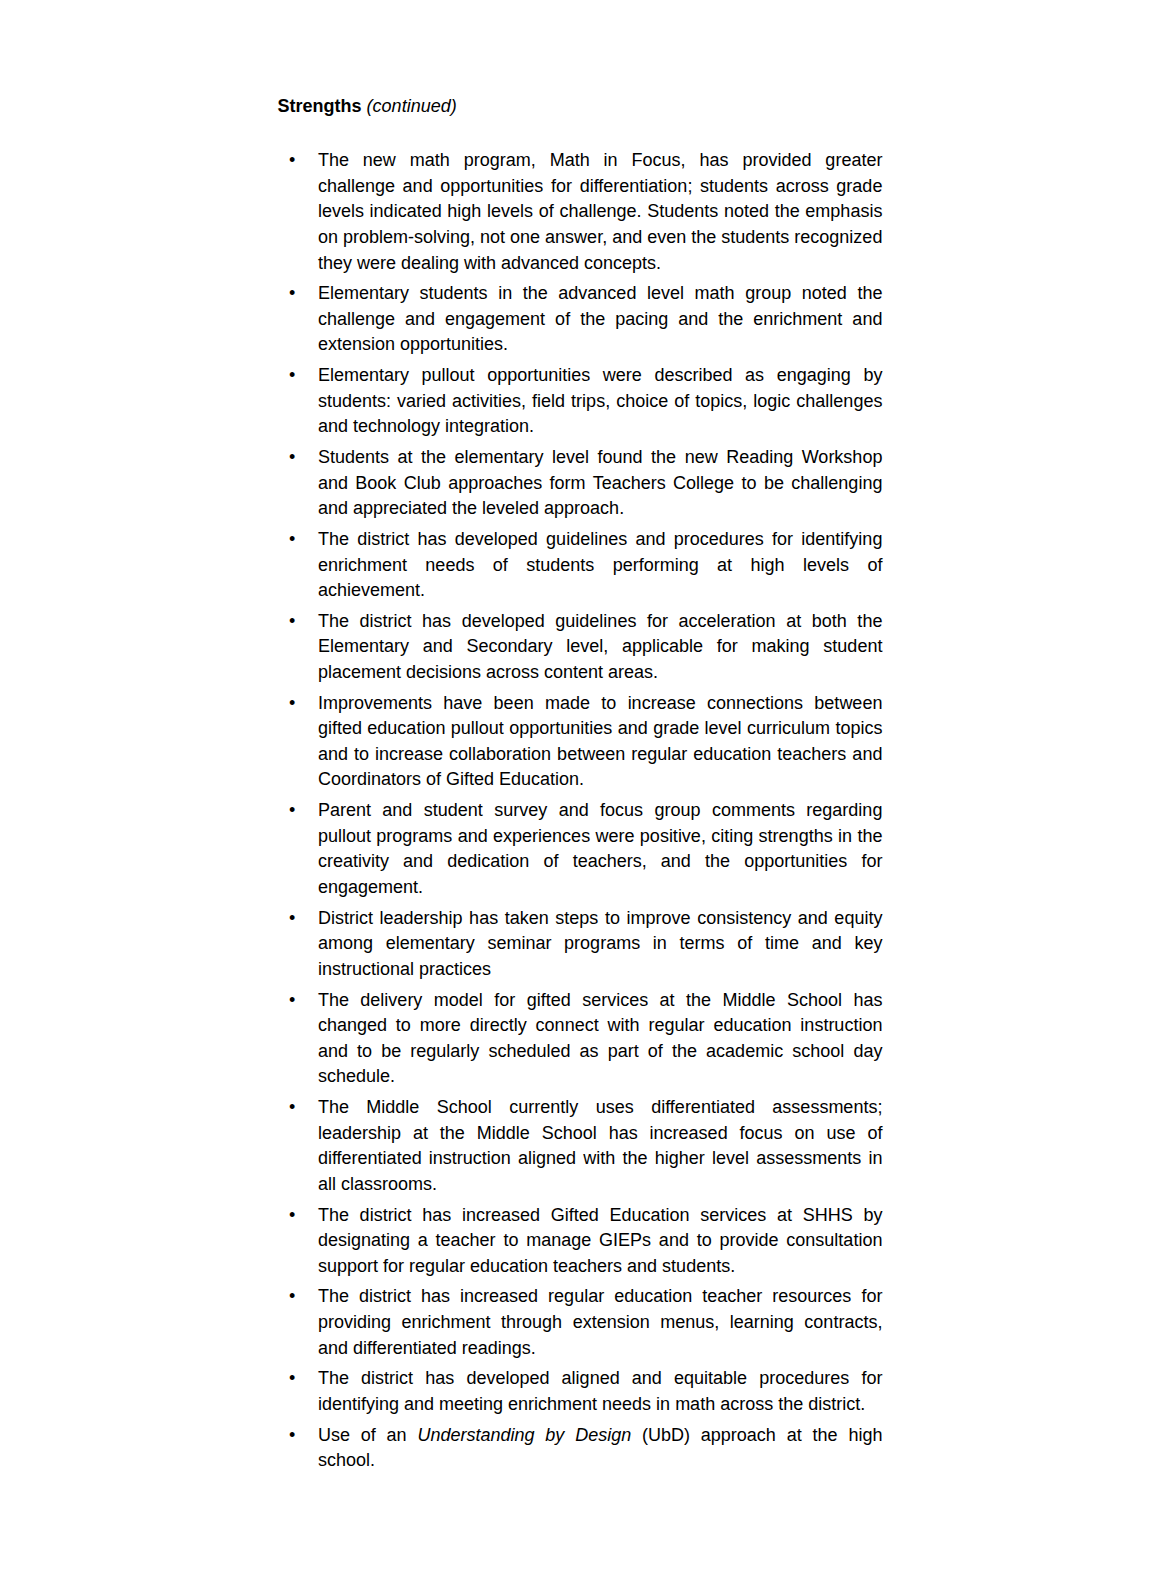Strengths (continued)
The new math program, Math in Focus, has provided greater challenge and opportunities for differentiation; students across grade levels indicated high levels of challenge. Students noted the emphasis on problem-solving, not one answer, and even the students recognized they were dealing with advanced concepts.
Elementary students in the advanced level math group noted the challenge and engagement of the pacing and the enrichment and extension opportunities.
Elementary pullout opportunities were described as engaging by students: varied activities, field trips, choice of topics, logic challenges and technology integration.
Students at the elementary level found the new Reading Workshop and Book Club approaches form Teachers College to be challenging and appreciated the leveled approach.
The district has developed guidelines and procedures for identifying enrichment needs of students performing at high levels of achievement.
The district has developed guidelines for acceleration at both the Elementary and Secondary level, applicable for making student placement decisions across content areas.
Improvements have been made to increase connections between gifted education pullout opportunities and grade level curriculum topics and to increase collaboration between regular education teachers and Coordinators of Gifted Education.
Parent and student survey and focus group comments regarding pullout programs and experiences were positive, citing strengths in the creativity and dedication of teachers, and the opportunities for engagement.
District leadership has taken steps to improve consistency and equity among elementary seminar programs in terms of time and key instructional practices
The delivery model for gifted services at the Middle School has changed to more directly connect with regular education instruction and to be regularly scheduled as part of the academic school day schedule.
The Middle School currently uses differentiated assessments; leadership at the Middle School has increased focus on use of differentiated instruction aligned with the higher level assessments in all classrooms.
The district has increased Gifted Education services at SHHS by designating a teacher to manage GIEPs and to provide consultation support for regular education teachers and students.
The district has increased regular education teacher resources for providing enrichment through extension menus, learning contracts, and differentiated readings.
The district has developed aligned and equitable procedures for identifying and meeting enrichment needs in math across the district.
Use of an Understanding by Design (UbD) approach at the high school.